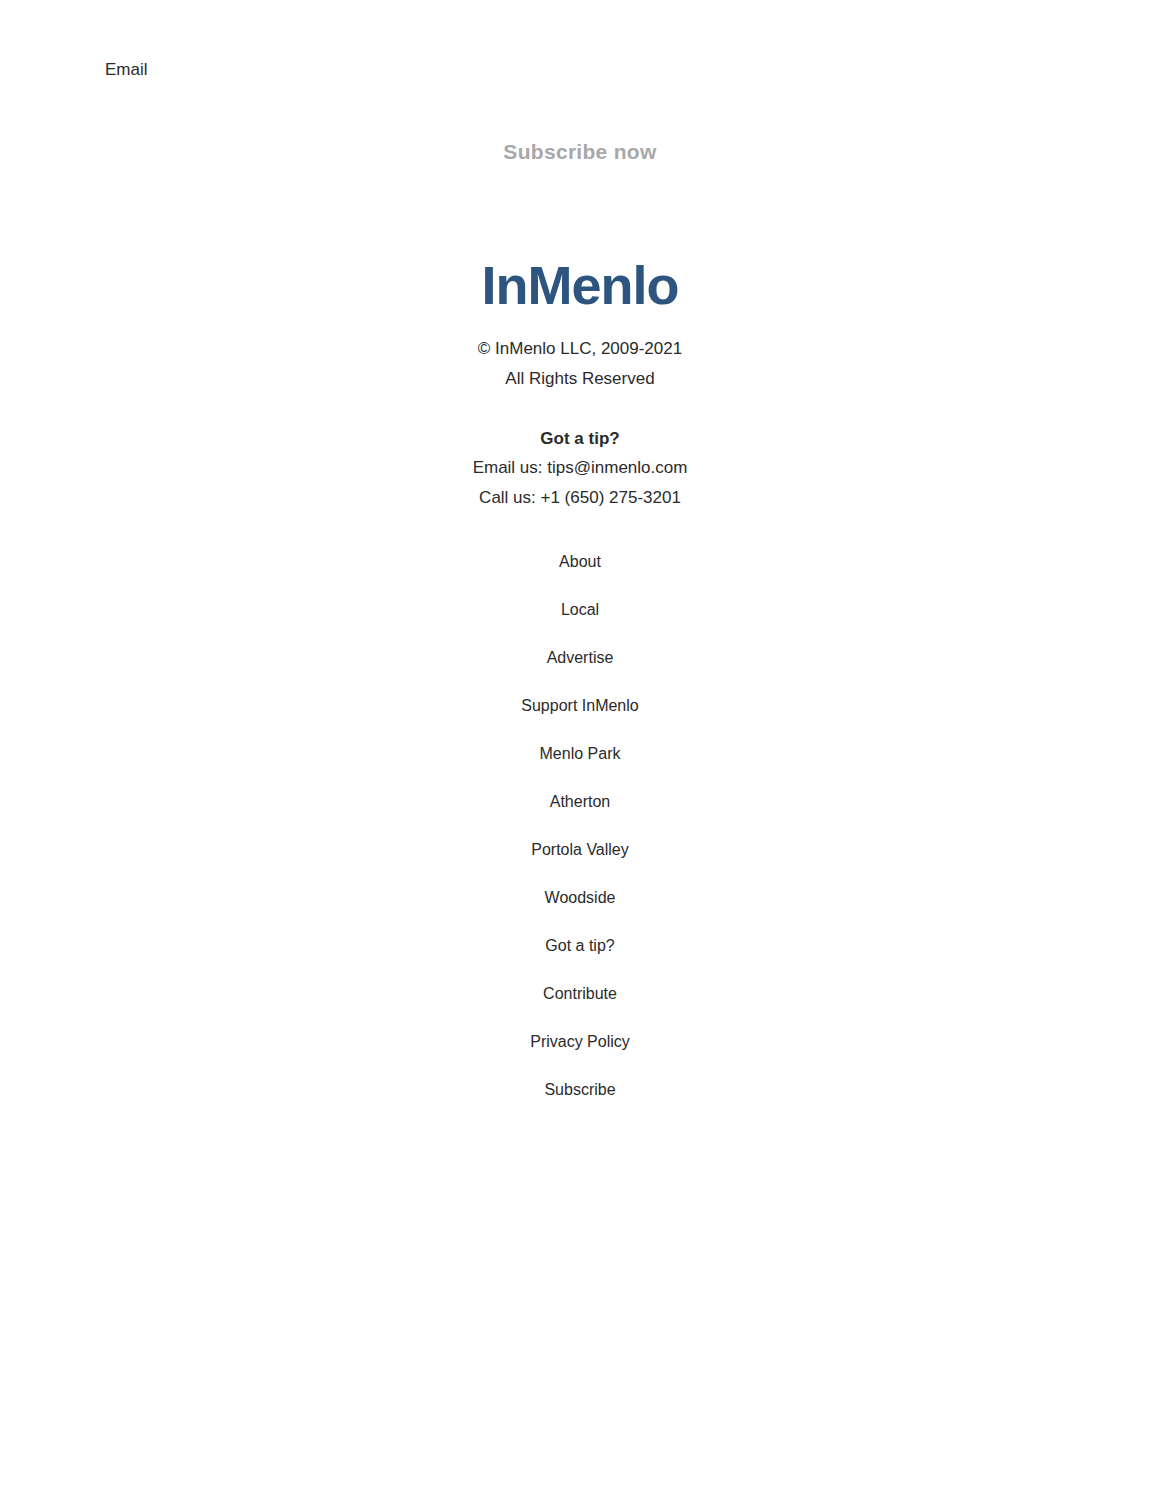Email
Subscribe now
InMenlo
© InMenlo LLC, 2009-2021
All Rights Reserved
Got a tip?
Email us: tips@inmenlo.com
Call us: +1 (650) 275-3201
About
Local
Advertise
Support InMenlo
Menlo Park
Atherton
Portola Valley
Woodside
Got a tip?
Contribute
Privacy Policy
Subscribe